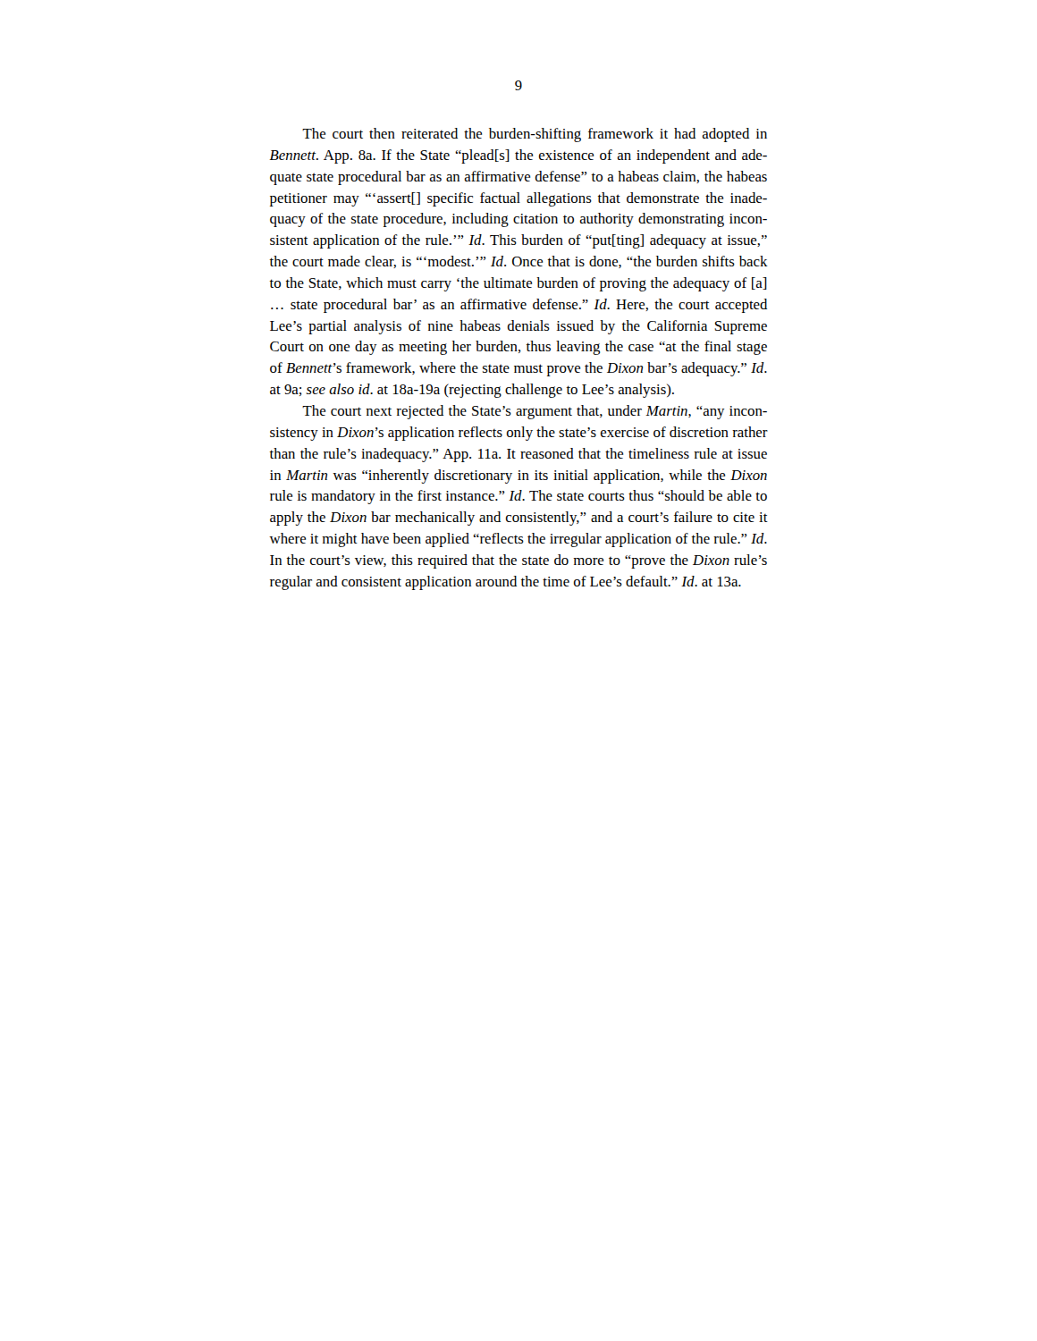9
The court then reiterated the burden-shifting framework it had adopted in Bennett. App. 8a. If the State “plead[s] the existence of an independent and adequate state procedural bar as an affirmative defense” to a habeas claim, the habeas petitioner may “‘assert[] specific factual allegations that demonstrate the inadequacy of the state procedure, including citation to authority demonstrating inconsistent application of the rule.’” Id. This burden of “put[ting] adequacy at issue,” the court made clear, is “‘modest.’” Id. Once that is done, “the burden shifts back to the State, which must carry ‘the ultimate burden of proving the adequacy of [a] … state procedural bar’ as an affirmative defense.” Id. Here, the court accepted Lee’s partial analysis of nine habeas denials issued by the California Supreme Court on one day as meeting her burden, thus leaving the case “at the final stage of Bennett’s framework, where the state must prove the Dixon bar’s adequacy.” Id. at 9a; see also id. at 18a-19a (rejecting challenge to Lee’s analysis).
The court next rejected the State’s argument that, under Martin, “any inconsistency in Dixon’s application reflects only the state’s exercise of discretion rather than the rule’s inadequacy.” App. 11a. It reasoned that the timeliness rule at issue in Martin was “inherently discretionary in its initial application, while the Dixon rule is mandatory in the first instance.” Id. The state courts thus “should be able to apply the Dixon bar mechanically and consistently,” and a court’s failure to cite it where it might have been applied “reflects the irregular application of the rule.” Id. In the court’s view, this required that the state do more to “prove the Dixon rule’s regular and consistent application around the time of Lee’s default.” Id. at 13a.